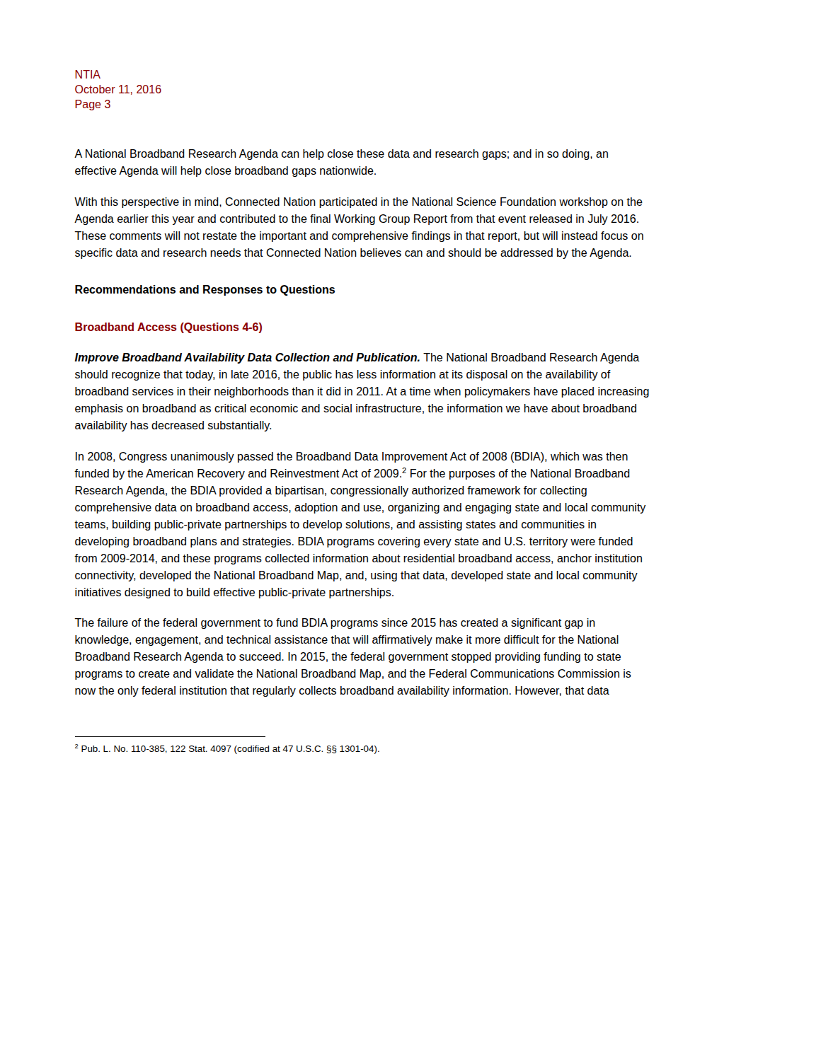NTIA
October 11, 2016
Page 3
A National Broadband Research Agenda can help close these data and research gaps; and in so doing, an effective Agenda will help close broadband gaps nationwide.
With this perspective in mind, Connected Nation participated in the National Science Foundation workshop on the Agenda earlier this year and contributed to the final Working Group Report from that event released in July 2016. These comments will not restate the important and comprehensive findings in that report, but will instead focus on specific data and research needs that Connected Nation believes can and should be addressed by the Agenda.
Recommendations and Responses to Questions
Broadband Access (Questions 4-6)
Improve Broadband Availability Data Collection and Publication. The National Broadband Research Agenda should recognize that today, in late 2016, the public has less information at its disposal on the availability of broadband services in their neighborhoods than it did in 2011. At a time when policymakers have placed increasing emphasis on broadband as critical economic and social infrastructure, the information we have about broadband availability has decreased substantially.
In 2008, Congress unanimously passed the Broadband Data Improvement Act of 2008 (BDIA), which was then funded by the American Recovery and Reinvestment Act of 2009.2 For the purposes of the National Broadband Research Agenda, the BDIA provided a bipartisan, congressionally authorized framework for collecting comprehensive data on broadband access, adoption and use, organizing and engaging state and local community teams, building public-private partnerships to develop solutions, and assisting states and communities in developing broadband plans and strategies. BDIA programs covering every state and U.S. territory were funded from 2009-2014, and these programs collected information about residential broadband access, anchor institution connectivity, developed the National Broadband Map, and, using that data, developed state and local community initiatives designed to build effective public-private partnerships.
The failure of the federal government to fund BDIA programs since 2015 has created a significant gap in knowledge, engagement, and technical assistance that will affirmatively make it more difficult for the National Broadband Research Agenda to succeed. In 2015, the federal government stopped providing funding to state programs to create and validate the National Broadband Map, and the Federal Communications Commission is now the only federal institution that regularly collects broadband availability information. However, that data
2 Pub. L. No. 110-385, 122 Stat. 4097 (codified at 47 U.S.C. §§ 1301-04).